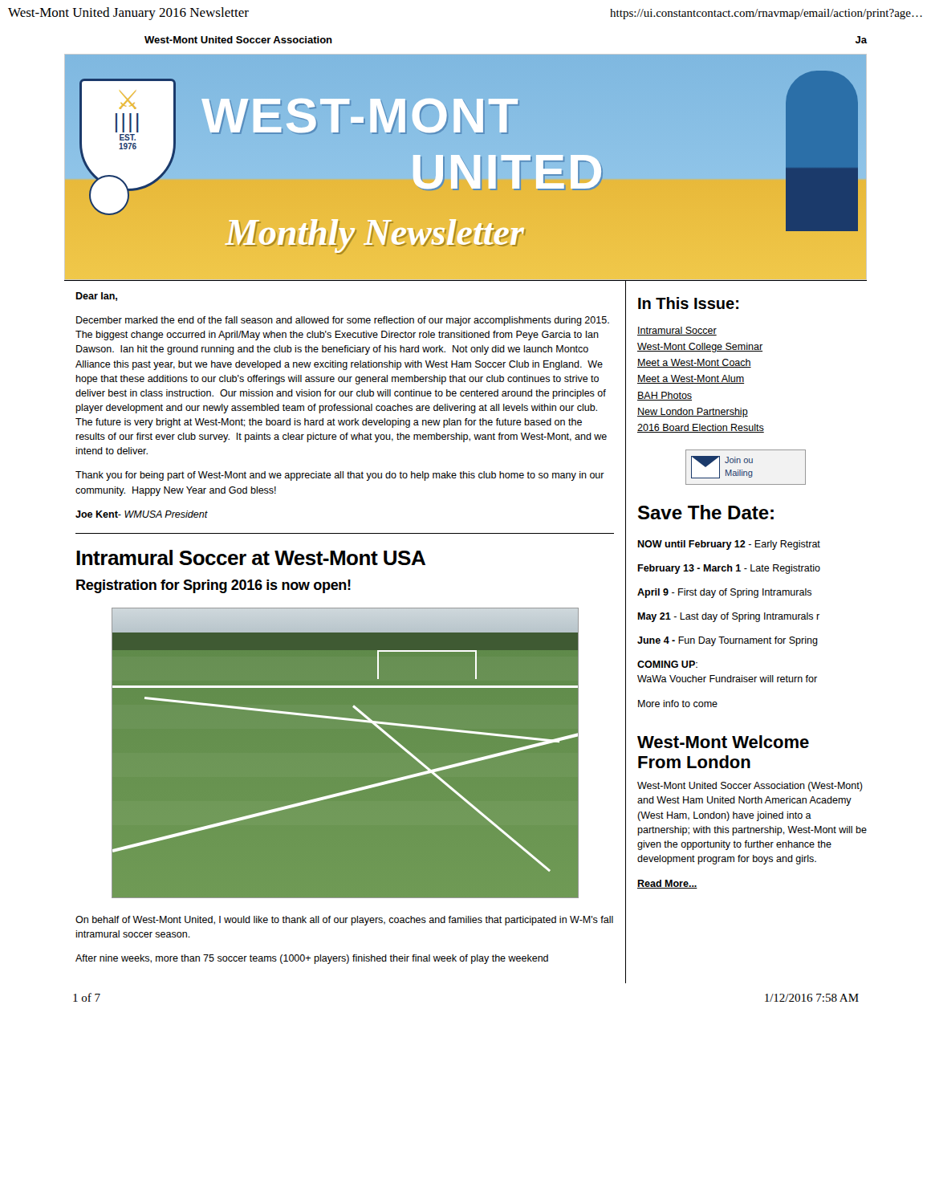West-Mont United January 2016 Newsletter https://ui.constantcontact.com/rnavmap/email/action/print?age…
West-Mont United Soccer Association Ja
⚔
||||
EST.
1976
WEST-MONT
UNITED
Monthly Newsletter
Dear Ian,
December marked the end of the fall season and allowed for some reflection of our major accomplishments during 2015. The biggest change occurred in April/May when the club's Executive Director role transitioned from Peye Garcia to Ian Dawson. Ian hit the ground running and the club is the beneficiary of his hard work. Not only did we launch Montco Alliance this past year, but we have developed a new exciting relationship with West Ham Soccer Club in England. We hope that these additions to our club's offerings will assure our general membership that our club continues to strive to deliver best in class instruction. Our mission and vision for our club will continue to be centered around the principles of player development and our newly assembled team of professional coaches are delivering at all levels within our club. The future is very bright at West-Mont; the board is hard at work developing a new plan for the future based on the results of our first ever club survey. It paints a clear picture of what you, the membership, want from West-Mont, and we intend to deliver.
Thank you for being part of West-Mont and we appreciate all that you do to help make this club home to so many in our community. Happy New Year and God bless!
Joe Kent- WMUSA President
Intramural Soccer at West-Mont USA
Registration for Spring 2016 is now open!
On behalf of West-Mont United, I would like to thank all of our players, coaches and families that participated in W-M's fall intramural soccer season.
After nine weeks, more than 75 soccer teams (1000+ players) finished their final week of play the weekend
In This Issue:
Intramural Soccer
West-Mont College Seminar
Meet a West-Mont Coach
Meet a West-Mont Alum
BAH Photos
New London Partnership
2016 Board Election Results
Join ou
Mailing
Save The Date:
NOW until February 12 - Early Registrat
February 13 - March 1 - Late Registratio
April 9 - First day of Spring Intramurals
May 21 - Last day of Spring Intramurals r
June 4 - Fun Day Tournament for Spring
COMING UP:
WaWa Voucher Fundraiser will return for
More info to come
West-Mont Welcome
From London
West-Mont United Soccer Association (West-Mont) and West Ham United North American Academy (West Ham, London) have joined into a partnership; with this partnership, West-Mont will be given the opportunity to further enhance the development program for boys and girls.
Read More...
1 of 7 1/12/2016 7:58 AM